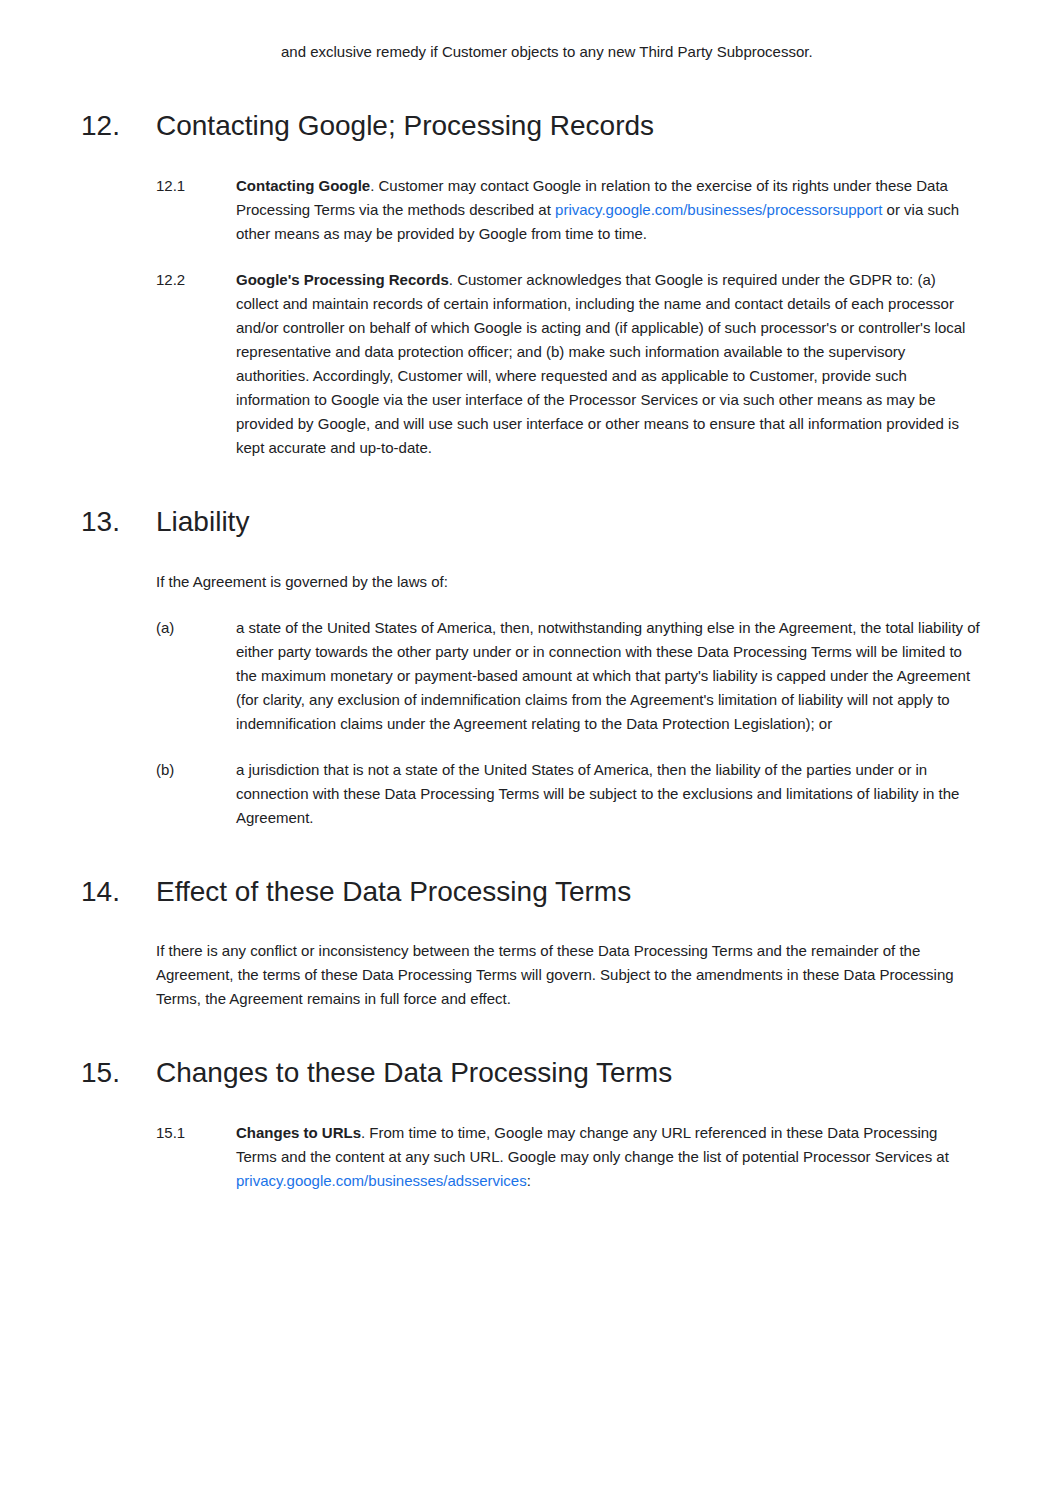and exclusive remedy if Customer objects to any new Third Party Subprocessor.
12. Contacting Google; Processing Records
12.1
Contacting Google. Customer may contact Google in relation to the exercise of its rights under these Data Processing Terms via the methods described at privacy.google.com/businesses/processorsupport or via such other means as may be provided by Google from time to time.
12.2
Google's Processing Records. Customer acknowledges that Google is required under the GDPR to: (a) collect and maintain records of certain information, including the name and contact details of each processor and/or controller on behalf of which Google is acting and (if applicable) of such processor's or controller's local representative and data protection officer; and (b) make such information available to the supervisory authorities. Accordingly, Customer will, where requested and as applicable to Customer, provide such information to Google via the user interface of the Processor Services or via such other means as may be provided by Google, and will use such user interface or other means to ensure that all information provided is kept accurate and up-to-date.
13. Liability
If the Agreement is governed by the laws of:
(a)
a state of the United States of America, then, notwithstanding anything else in the Agreement, the total liability of either party towards the other party under or in connection with these Data Processing Terms will be limited to the maximum monetary or payment-based amount at which that party's liability is capped under the Agreement (for clarity, any exclusion of indemnification claims from the Agreement's limitation of liability will not apply to indemnification claims under the Agreement relating to the Data Protection Legislation); or
(b)
a jurisdiction that is not a state of the United States of America, then the liability of the parties under or in connection with these Data Processing Terms will be subject to the exclusions and limitations of liability in the Agreement.
14. Effect of these Data Processing Terms
If there is any conflict or inconsistency between the terms of these Data Processing Terms and the remainder of the Agreement, the terms of these Data Processing Terms will govern. Subject to the amendments in these Data Processing Terms, the Agreement remains in full force and effect.
15. Changes to these Data Processing Terms
15.1
Changes to URLs. From time to time, Google may change any URL referenced in these Data Processing Terms and the content at any such URL. Google may only change the list of potential Processor Services at privacy.google.com/businesses/adsservices: